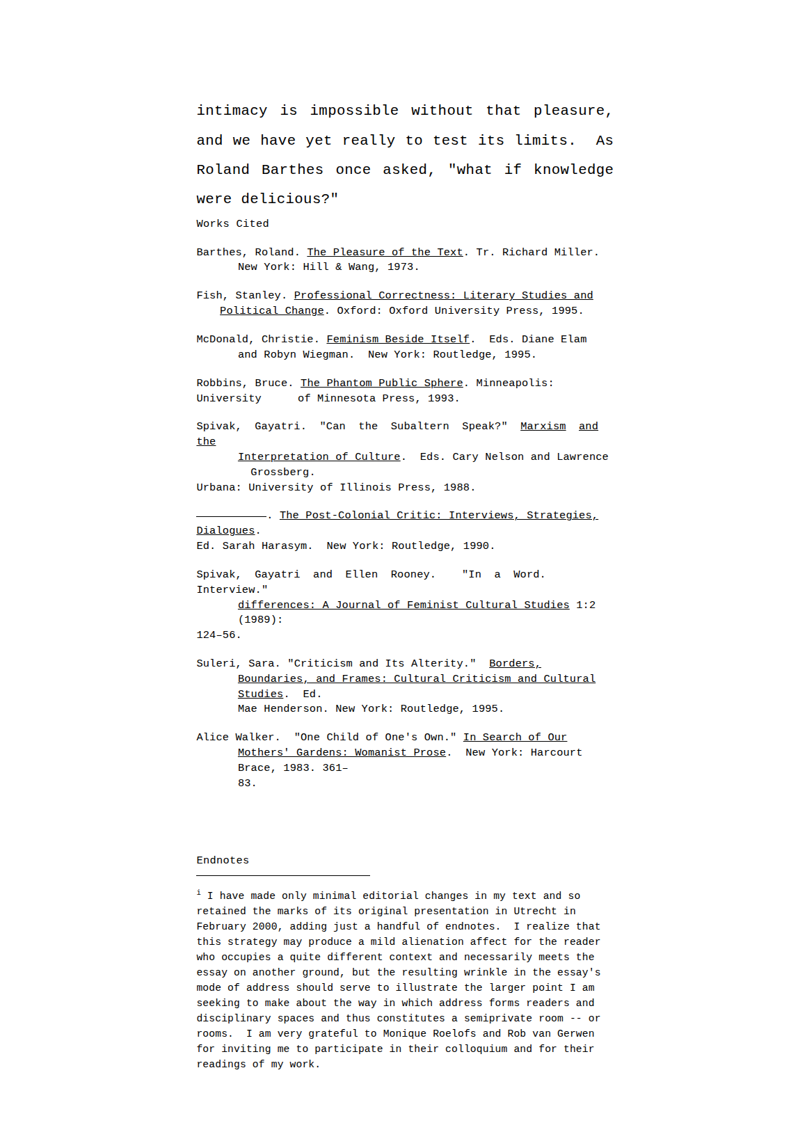intimacy is impossible without that pleasure, and we have yet really to test its limits. As Roland Barthes once asked, "what if knowledge were delicious?"
Works Cited
Barthes, Roland. The Pleasure of the Text. Tr. Richard Miller.
New York: Hill & Wang, 1973.
Fish, Stanley. Professional Correctness: Literary Studies and Political Change. Oxford: Oxford University Press, 1995.
McDonald, Christie. Feminism Beside Itself. Eds. Diane Elam
and Robyn Wiegman. New York: Routledge, 1995.
Robbins, Bruce. The Phantom Public Sphere. Minneapolis: University of Minnesota Press, 1993.
Spivak, Gayatri. "Can the Subaltern Speak?" Marxism and the
Interpretation of Culture. Eds. Cary Nelson and Lawrence Grossberg. Urbana: University of Illinois Press, 1988.
. The Post-Colonial Critic: Interviews, Strategies, Dialogues.
Ed. Sarah Harasym. New York: Routledge, 1990.
Spivak, Gayatri and Ellen Rooney. "In a Word. Interview."
differences: A Journal of Feminist Cultural Studies 1:2 (1989): 124–56.
Suleri, Sara. "Criticism and Its Alterity." Borders,
Boundaries, and Frames: Cultural Criticism and Cultural Studies. Ed. Mae Henderson. New York: Routledge, 1995.
Alice Walker. "One Child of One's Own." In Search of Our
Mothers' Gardens: Womanist Prose. New York: Harcourt Brace, 1983. 361– 83.
Endnotes
i I have made only minimal editorial changes in my text and so retained the marks of its original presentation in Utrecht in February 2000, adding just a handful of endnotes. I realize that this strategy may produce a mild alienation affect for the reader who occupies a quite different context and necessarily meets the essay on another ground, but the resulting wrinkle in the essay's mode of address should serve to illustrate the larger point I am seeking to make about the way in which address forms readers and disciplinary spaces and thus constitutes a semiprivate room -- or rooms. I am very grateful to Monique Roelofs and Rob van Gerwen for inviting me to participate in their colloquium and for their readings of my work.